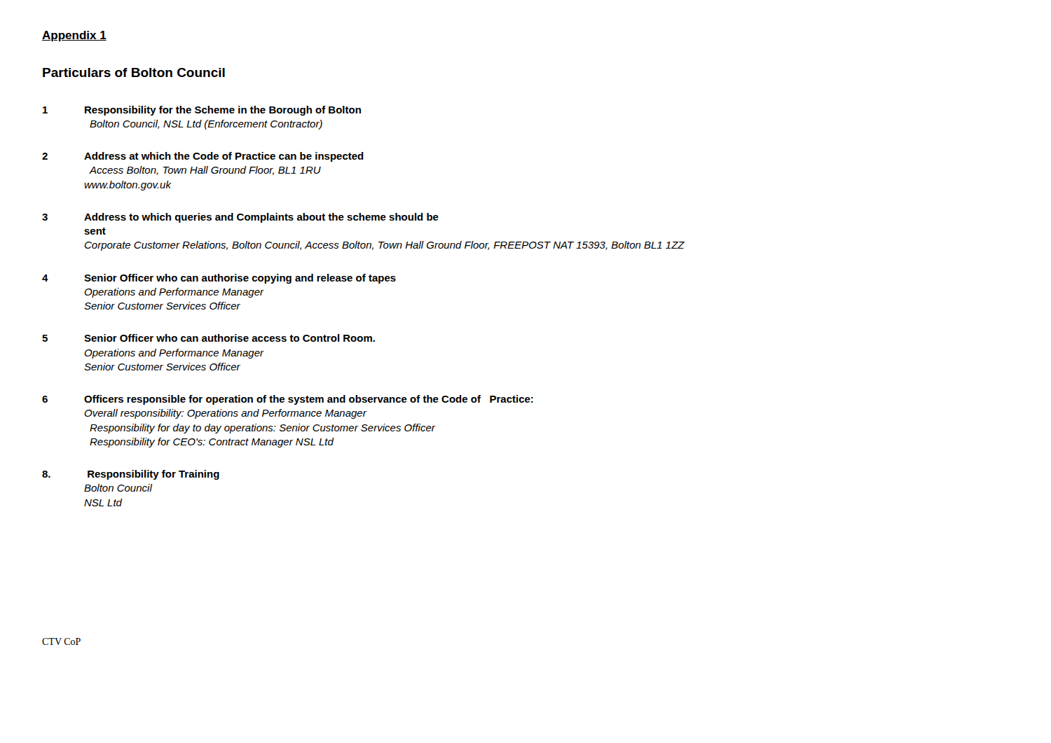Appendix 1
Particulars of Bolton Council
1
Responsibility for the Scheme in the Borough of Bolton
Bolton Council, NSL Ltd (Enforcement Contractor)
2
Address at which the Code of Practice can be inspected
Access Bolton, Town Hall Ground Floor, BL1 1RU
www.bolton.gov.uk
3
Address to which queries and Complaints about the scheme should be
sent
Corporate Customer Relations, Bolton Council, Access Bolton, Town Hall Ground Floor, FREEPOST NAT 15393, Bolton BL1 1ZZ
4
Senior Officer who can authorise copying and release of tapes
Operations and Performance Manager
Senior Customer Services Officer
5
Senior Officer who can authorise access to Control Room.
Operations and Performance Manager
Senior Customer Services Officer
6
Officers responsible for operation of the system and observance of the Code of Practice:
Overall responsibility: Operations and Performance Manager
Responsibility for day to day operations: Senior Customer Services Officer
Responsibility for CEO's: Contract Manager NSL Ltd
8.
Responsibility for Training
Bolton Council
NSL Ltd
CTV CoP